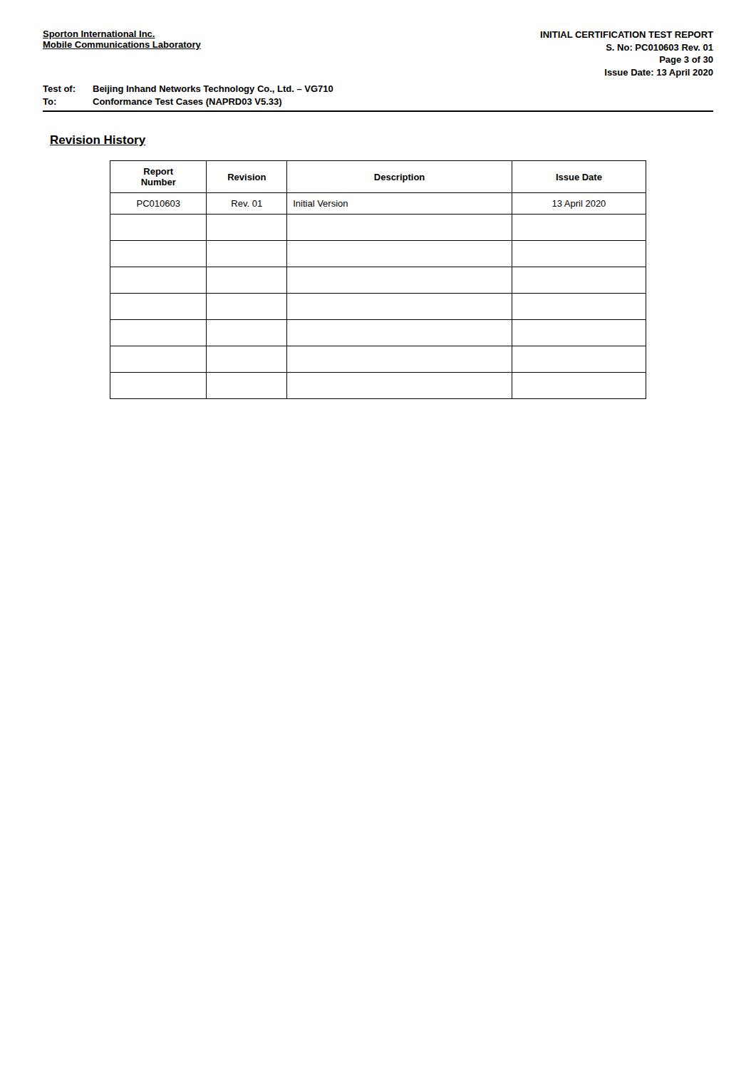Sporton International Inc.
Mobile Communications Laboratory
INITIAL CERTIFICATION TEST REPORT
S. No: PC010603 Rev. 01
Page 3 of 30
Issue Date: 13 April 2020
| Test of: | Beijing Inhand Networks Technology Co., Ltd. – VG710 |
| To: | Conformance Test Cases (NAPRD03 V5.33) |
Revision History
| Report Number | Revision | Description | Issue Date |
| --- | --- | --- | --- |
| PC010603 | Rev. 01 | Initial Version | 13 April 2020 |